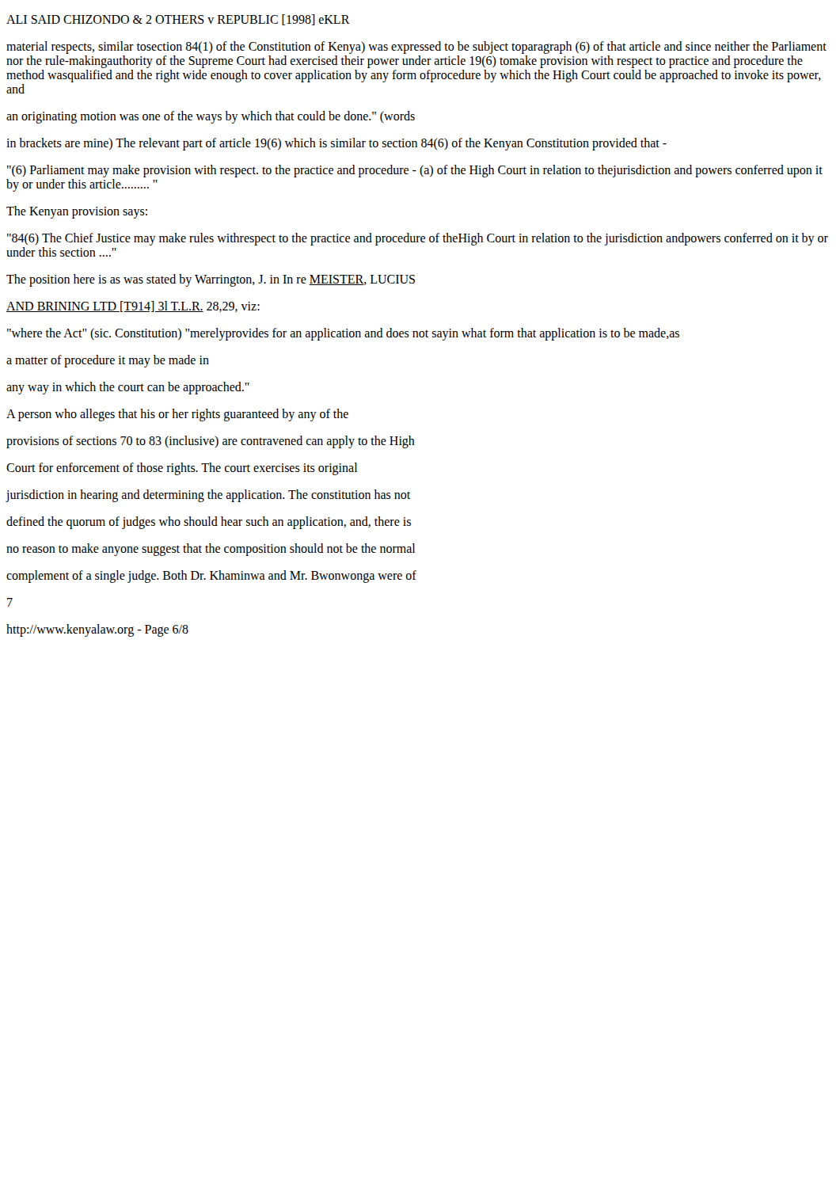ALI SAID CHIZONDO & 2 OTHERS v REPUBLIC [1998] eKLR
material respects, similar tosection 84(1) of the Constitution of Kenya) was expressed to be subject toparagraph (6) of that article and since neither the Parliament nor the rule-makingauthority of the Supreme Court had exercised their power under article 19(6) tomake provision with respect to practice and procedure the method wasqualified and the right wide enough to cover application by any form ofprocedure by which the High Court could be approached to invoke its power, and
an originating motion was one of the ways by which that could be done." (words
in brackets are mine) The relevant part of article 19(6) which is similar to section 84(6) of the Kenyan Constitution provided that -
"(6) Parliament may make provision with respect. to the practice and procedure - (a) of the High Court in relation to thejurisdiction and powers conferred upon it by or under this article......... "
The Kenyan provision says:
"84(6) The Chief Justice may make rules withrespect to the practice and procedure of the High Court in relation to the jurisdiction andpowers conferred on it by or under this section ...."
The position here is as was stated by Warrington, J. in In re MEISTER, LUCIUS
AND BRINING LTD [T914] 3l T.L.R. 28,29, viz:
"where the Act" (sic. Constitution) "merelyprovides for an application and does not sayin what form that application is to be made,as
a matter of procedure it may be made in
any way in which the court can be approached."
A person who alleges that his or her rights guaranteed by any of the
provisions of sections 70 to 83 (inclusive) are contravened can apply to the High
Court for enforcement of those rights. The court exercises its original
jurisdiction in hearing and determining the application. The constitution has not
defined the quorum of judges who should hear such an application, and, there is
no reason to make anyone suggest that the composition should not be the normal
complement of a single judge. Both Dr. Khaminwa and Mr. Bwonwonga were of
7
http://www.kenyalaw.org - Page 6/8